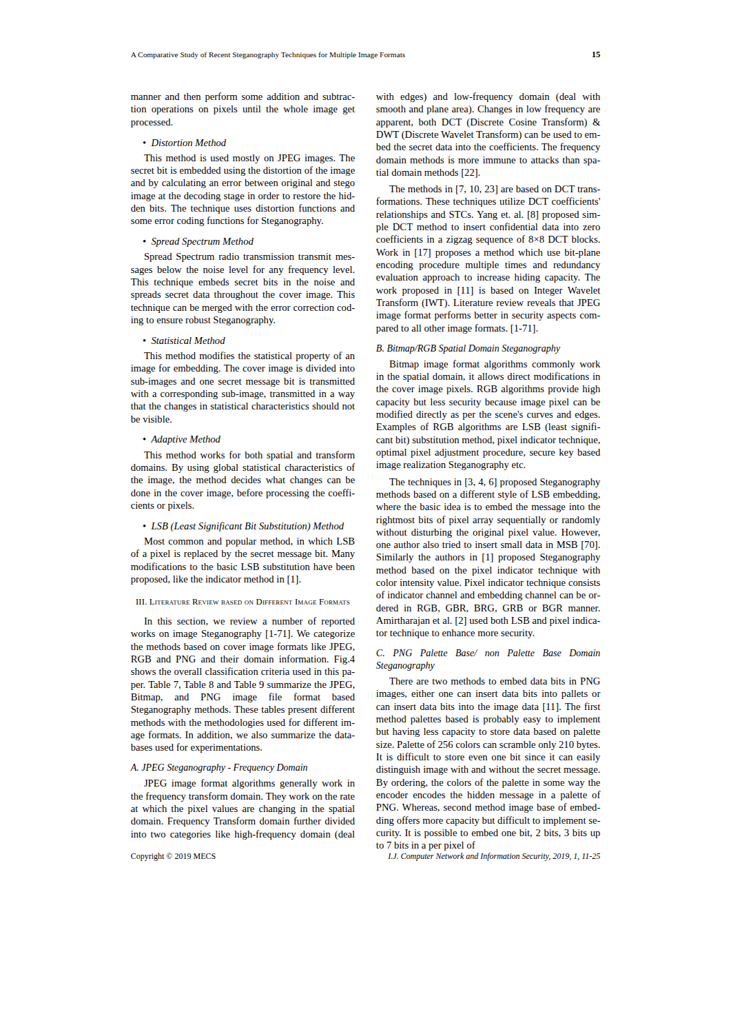A Comparative Study of Recent Steganography Techniques for Multiple Image Formats 15
manner and then perform some addition and subtraction operations on pixels until the whole image get processed.
Distortion Method
This method is used mostly on JPEG images. The secret bit is embedded using the distortion of the image and by calculating an error between original and stego image at the decoding stage in order to restore the hidden bits. The technique uses distortion functions and some error coding functions for Steganography.
Spread Spectrum Method
Spread Spectrum radio transmission transmit messages below the noise level for any frequency level. This technique embeds secret bits in the noise and spreads secret data throughout the cover image. This technique can be merged with the error correction coding to ensure robust Steganography.
Statistical Method
This method modifies the statistical property of an image for embedding. The cover image is divided into sub-images and one secret message bit is transmitted with a corresponding sub-image, transmitted in a way that the changes in statistical characteristics should not be visible.
Adaptive Method
This method works for both spatial and transform domains. By using global statistical characteristics of the image, the method decides what changes can be done in the cover image, before processing the coefficients or pixels.
LSB (Least Significant Bit Substitution) Method
Most common and popular method, in which LSB of a pixel is replaced by the secret message bit. Many modifications to the basic LSB substitution have been proposed, like the indicator method in [1].
III. Literature Review based on Different Image Formats
In this section, we review a number of reported works on image Steganography [1-71]. We categorize the methods based on cover image formats like JPEG, RGB and PNG and their domain information. Fig.4 shows the overall classification criteria used in this paper. Table 7, Table 8 and Table 9 summarize the JPEG, Bitmap, and PNG image file format based Steganography methods. These tables present different methods with the methodologies used for different image formats. In addition, we also summarize the databases used for experimentations.
A. JPEG Steganography - Frequency Domain
JPEG image format algorithms generally work in the frequency transform domain. They work on the rate at which the pixel values are changing in the spatial domain. Frequency Transform domain further divided into two categories like high-frequency domain (deal with edges) and low-frequency domain (deal with smooth and plane area). Changes in low frequency are apparent, both DCT (Discrete Cosine Transform) & DWT (Discrete Wavelet Transform) can be used to embed the secret data into the coefficients. The frequency domain methods is more immune to attacks than spatial domain methods [22].
The methods in [7, 10, 23] are based on DCT transformations. These techniques utilize DCT coefficients' relationships and STCs. Yang et. al. [8] proposed simple DCT method to insert confidential data into zero coefficients in a zigzag sequence of 8×8 DCT blocks. Work in [17] proposes a method which use bit-plane encoding procedure multiple times and redundancy evaluation approach to increase hiding capacity. The work proposed in [11] is based on Integer Wavelet Transform (IWT). Literature review reveals that JPEG image format performs better in security aspects compared to all other image formats. [1-71].
B. Bitmap/RGB Spatial Domain Steganography
Bitmap image format algorithms commonly work in the spatial domain, it allows direct modifications in the cover image pixels. RGB algorithms provide high capacity but less security because image pixel can be modified directly as per the scene's curves and edges. Examples of RGB algorithms are LSB (least significant bit) substitution method, pixel indicator technique, optimal pixel adjustment procedure, secure key based image realization Steganography etc.
The techniques in [3, 4, 6] proposed Steganography methods based on a different style of LSB embedding, where the basic idea is to embed the message into the rightmost bits of pixel array sequentially or randomly without disturbing the original pixel value. However, one author also tried to insert small data in MSB [70]. Similarly the authors in [1] proposed Steganography method based on the pixel indicator technique with color intensity value. Pixel indicator technique consists of indicator channel and embedding channel can be ordered in RGB, GBR, BRG, GRB or BGR manner. Amirtharajan et al. [2] used both LSB and pixel indicator technique to enhance more security.
C. PNG Palette Base/ non Palette Base Domain Steganography
There are two methods to embed data bits in PNG images, either one can insert data bits into pallets or can insert data bits into the image data [11]. The first method palettes based is probably easy to implement but having less capacity to store data based on palette size. Palette of 256 colors can scramble only 210 bytes. It is difficult to store even one bit since it can easily distinguish image with and without the secret message. By ordering, the colors of the palette in some way the encoder encodes the hidden message in a palette of PNG. Whereas, second method image base of embedding offers more capacity but difficult to implement security. It is possible to embed one bit, 2 bits, 3 bits up to 7 bits in a per pixel of
Copyright © 2019 MECS I.J. Computer Network and Information Security, 2019, 1, 11-25